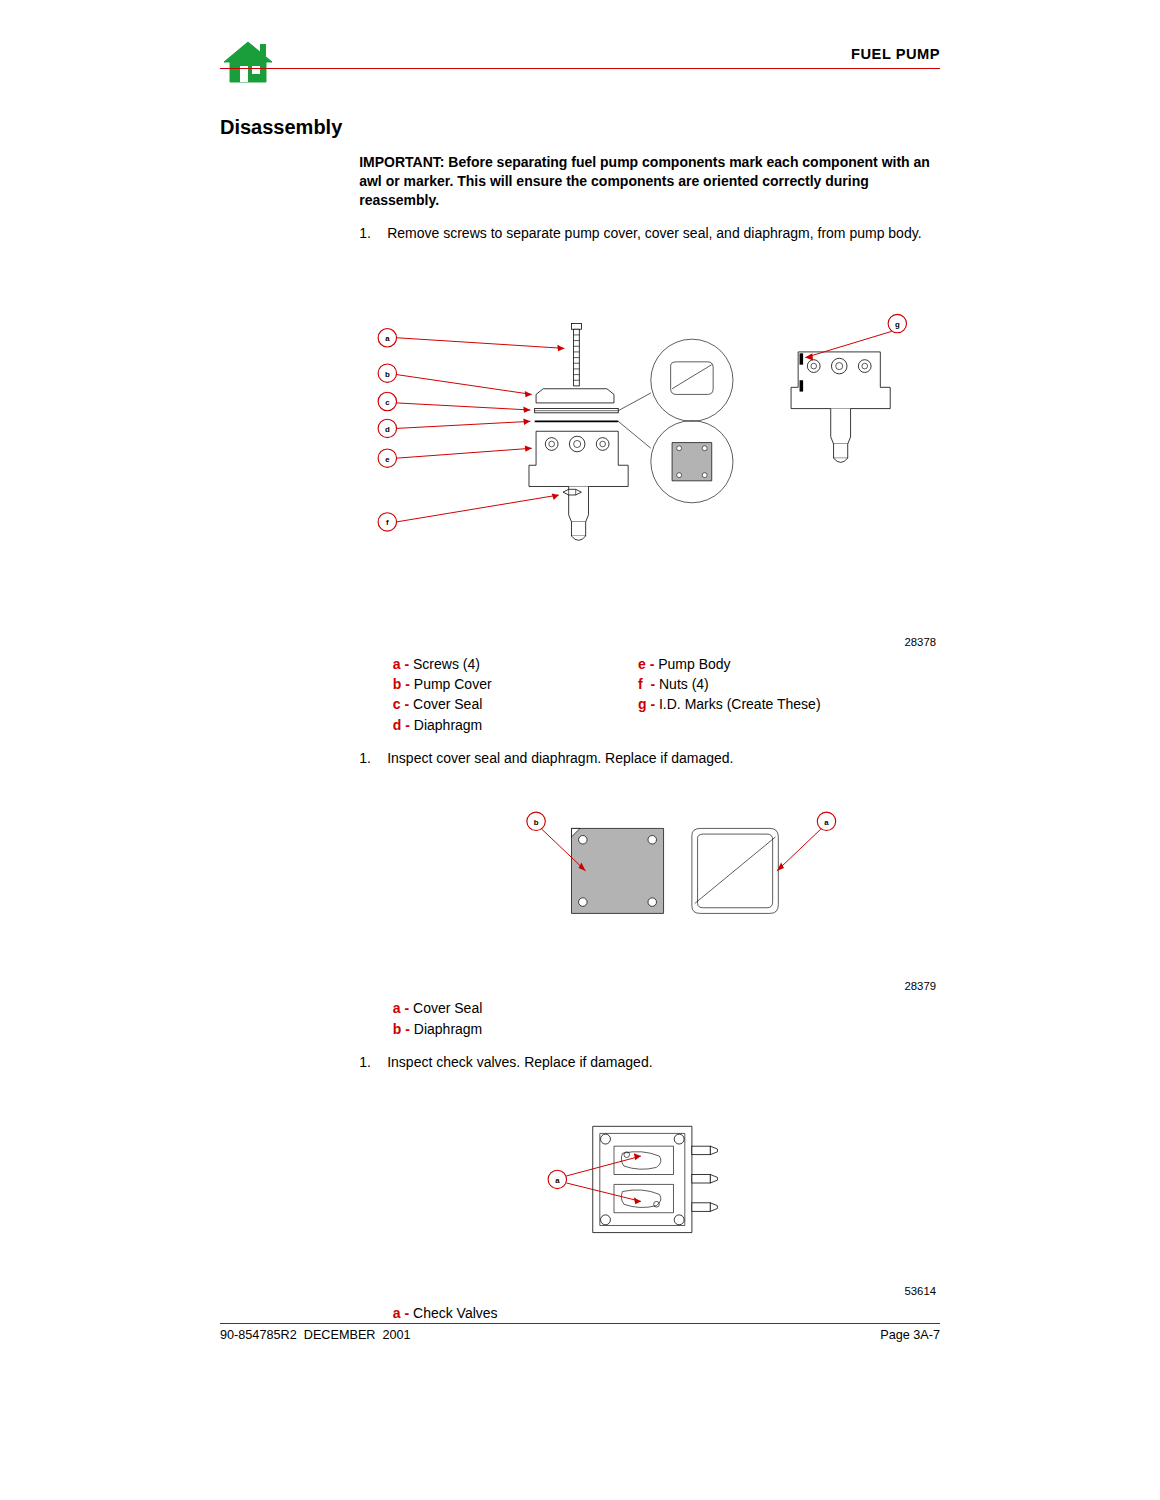FUEL PUMP
Disassembly
IMPORTANT: Before separating fuel pump components mark each component with an awl or marker. This will ensure the components are oriented correctly during reassembly.
Remove screws to separate pump cover, cover seal, and diaphragm, from pump body.
a b c d e f g
28378
a - Screws (4)
b - Pump Cover
c - Cover Seal
d - Diaphragm
e - Pump Body
f - Nuts (4)
g - I.D. Marks (Create These)
Inspect cover seal and diaphragm. Replace if damaged.
b a
28379
a - Cover Seal
b - Diaphragm
Inspect check valves. Replace if damaged.
a
53614
a - Check Valves
90-854785R2 DECEMBER 2001 Page 3A-7